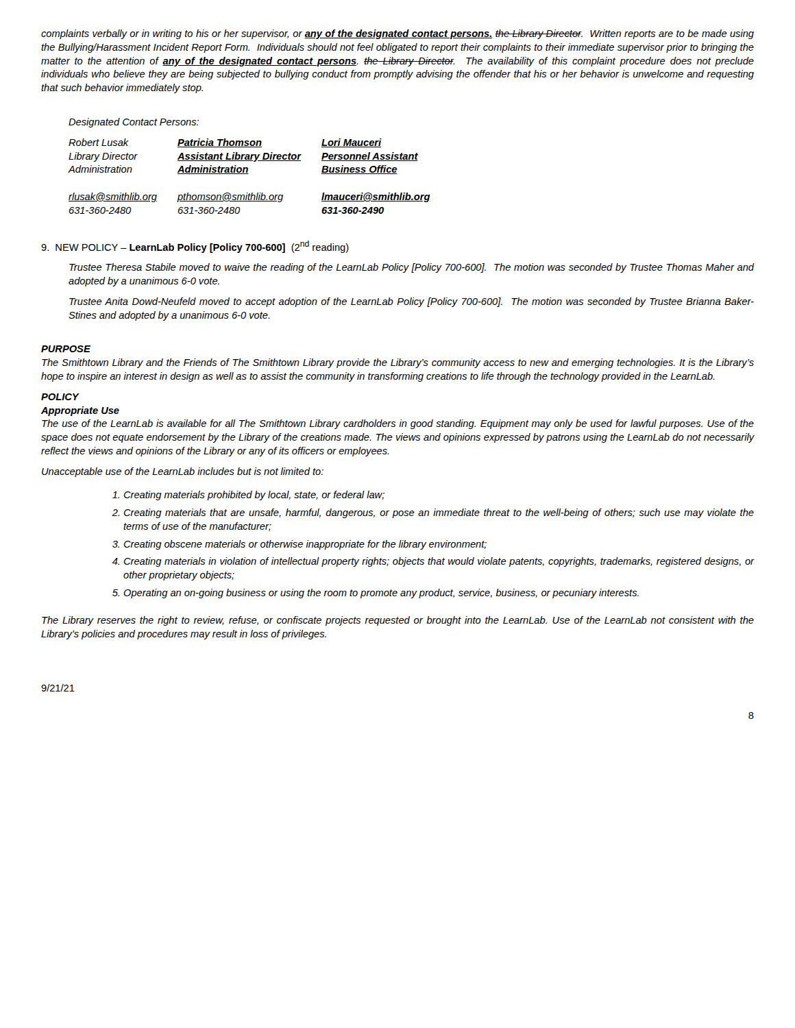complaints verbally or in writing to his or her supervisor, or any of the designated contact persons. the Library Director. Written reports are to be made using the Bullying/Harassment Incident Report Form. Individuals should not feel obligated to report their complaints to their immediate supervisor prior to bringing the matter to the attention of any of the designated contact persons. the Library Director. The availability of this complaint procedure does not preclude individuals who believe they are being subjected to bullying conduct from promptly advising the offender that his or her behavior is unwelcome and requesting that such behavior immediately stop.
Designated Contact Persons:
| Robert Lusak | Patricia Thomson | Lori Mauceri |
| Library Director | Assistant Library Director | Personnel Assistant |
| Administration | Administration | Business Office |
| rlusak@smithlib.org | pthomson@smithlib.org | lmauceri@smithlib.org |
| 631-360-2480 | 631-360-2480 | 631-360-2490 |
9. NEW POLICY – LearnLab Policy [Policy 700-600] (2nd reading)
Trustee Theresa Stabile moved to waive the reading of the LearnLab Policy [Policy 700-600]. The motion was seconded by Trustee Thomas Maher and adopted by a unanimous 6-0 vote.
Trustee Anita Dowd-Neufeld moved to accept adoption of the LearnLab Policy [Policy 700-600]. The motion was seconded by Trustee Brianna Baker-Stines and adopted by a unanimous 6-0 vote.
PURPOSE
The Smithtown Library and the Friends of The Smithtown Library provide the Library’s community access to new and emerging technologies. It is the Library’s hope to inspire an interest in design as well as to assist the community in transforming creations to life through the technology provided in the LearnLab.
POLICY
Appropriate Use
The use of the LearnLab is available for all The Smithtown Library cardholders in good standing. Equipment may only be used for lawful purposes. Use of the space does not equate endorsement by the Library of the creations made. The views and opinions expressed by patrons using the LearnLab do not necessarily reflect the views and opinions of the Library or any of its officers or employees.
Unacceptable use of the LearnLab includes but is not limited to:
Creating materials prohibited by local, state, or federal law;
Creating materials that are unsafe, harmful, dangerous, or pose an immediate threat to the well-being of others; such use may violate the terms of use of the manufacturer;
Creating obscene materials or otherwise inappropriate for the library environment;
Creating materials in violation of intellectual property rights; objects that would violate patents, copyrights, trademarks, registered designs, or other proprietary objects;
Operating an on-going business or using the room to promote any product, service, business, or pecuniary interests.
The Library reserves the right to review, refuse, or confiscate projects requested or brought into the LearnLab. Use of the LearnLab not consistent with the Library’s policies and procedures may result in loss of privileges.
9/21/21
8